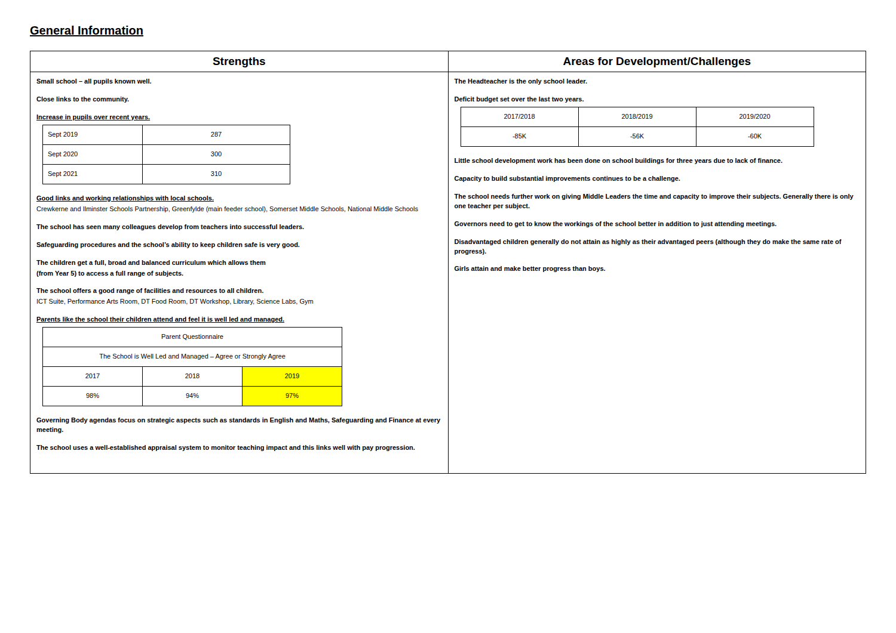General Information
| Strengths | Areas for Development/Challenges |
| --- | --- |
| Small school – all pupils known well. Close links to the community. Increase in pupils over recent years. / Sept 2019 / 287 / / Sept 2020 / 300 / / Sept 2021 / 310 / Good links and working relationships with local schools. Crewkerne and Ilminster Schools Partnership, Greenfylde (main feeder school), Somerset Middle Schools, National Middle Schools The school has seen many colleagues develop from teachers into successful leaders. Safeguarding procedures and the school’s ability to keep children safe is very good. The children get a full, broad and balanced curriculum which allows them (from Year 5) to access a full range of subjects. The school offers a good range of facilities and resources to all children. ICT Suite, Performance Arts Room, DT Food Room, DT Workshop, Library, Science Labs, Gym Parents like the school their children attend and feel it is well led and managed. / Parent Questionnaire / / --- / / The School is Well Led and Managed – Agree or Strongly Agree / / 2017 / 2018 / 2019 / / 98% / 94% / 97% / Governing Body agendas focus on strategic aspects such as standards in English and Maths, Safeguarding and Finance at every meeting. The school uses a well-established appraisal system to monitor teaching impact and this links well with pay progression. | The Headteacher is the only school leader. Deficit budget set over the last two years. / 2017/2018 / 2018/2019 / 2019/2020 / / -85K / -56K / -60K / Little school development work has been done on school buildings for three years due to lack of finance. Capacity to build substantial improvements continues to be a challenge. The school needs further work on giving Middle Leaders the time and capacity to improve their subjects. Generally there is only one teacher per subject. Governors need to get to know the workings of the school better in addition to just attending meetings. Disadvantaged children generally do not attain as highly as their advantaged peers (although they do make the same rate of progress). Girls attain and make better progress than boys. |